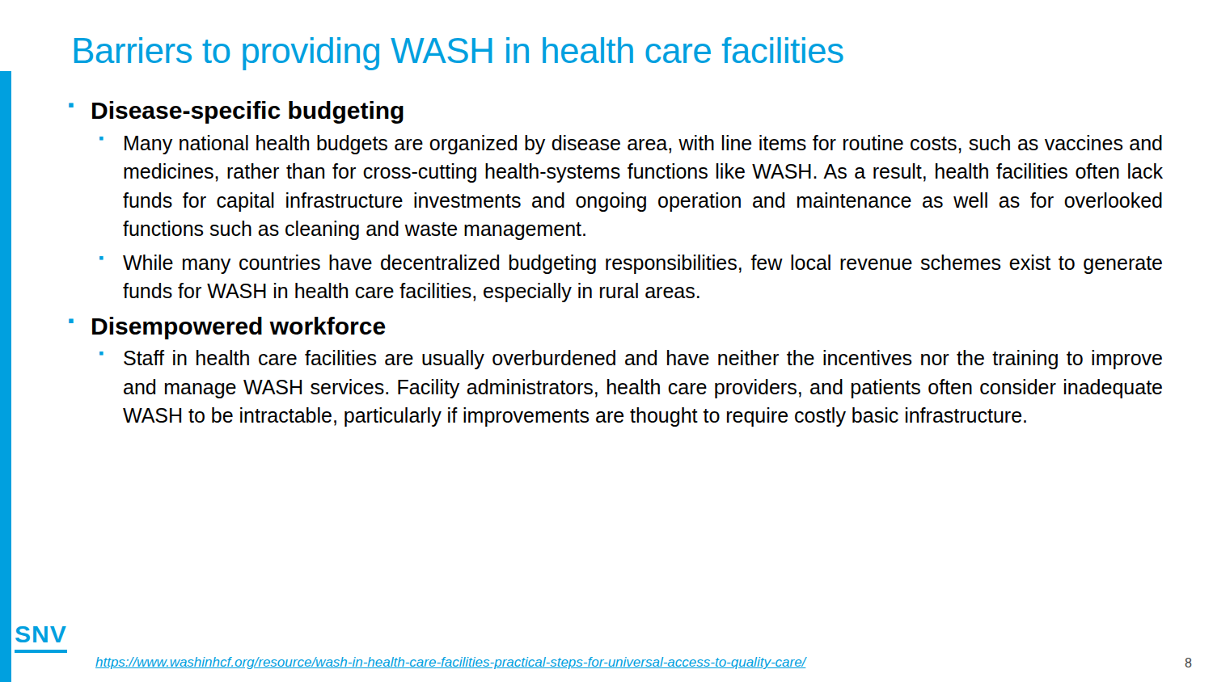Barriers to providing WASH in health care facilities
Disease-specific budgeting
Many national health budgets are organized by disease area, with line items for routine costs, such as vaccines and medicines, rather than for cross-cutting health-systems functions like WASH. As a result, health facilities often lack funds for capital infrastructure investments and ongoing operation and maintenance as well as for overlooked functions such as cleaning and waste management.
While many countries have decentralized budgeting responsibilities, few local revenue schemes exist to generate funds for WASH in health care facilities, especially in rural areas.
Disempowered workforce
Staff in health care facilities are usually overburdened and have neither the incentives nor the training to improve and manage WASH services. Facility administrators, health care providers, and patients often consider inadequate WASH to be intractable, particularly if improvements are thought to require costly basic infrastructure.
SNV
https://www.washinhcf.org/resource/wash-in-health-care-facilities-practical-steps-for-universal-access-to-quality-care/
8